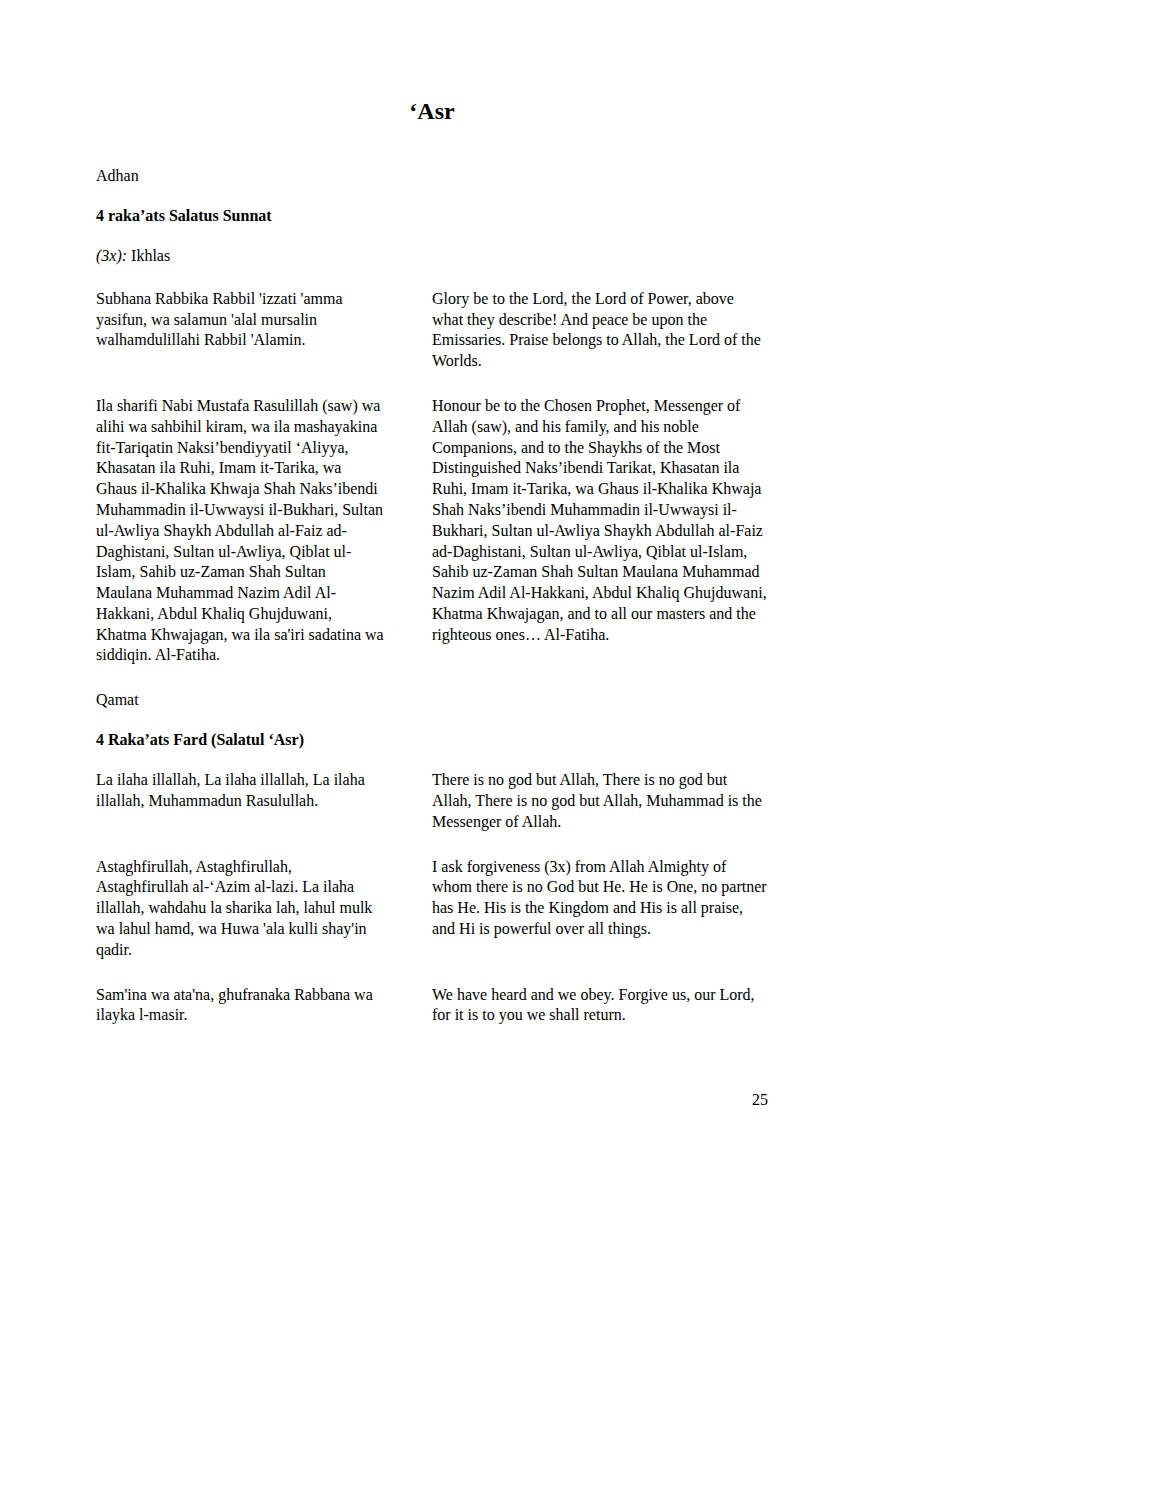‘Asr
Adhan
4 raka’ats Salatus Sunnat
(3x): Ikhlas
| Subhana Rabbika Rabbil 'izzati 'amma yasifun, wa salamun 'alal mursalin walhamdulillahi Rabbil 'Alamin. | Glory be to the Lord, the Lord of Power, above what they describe! And peace be upon the Emissaries. Praise belongs to Allah, the Lord of the Worlds. |
| Ila sharifi Nabi Mustafa Rasulillah (saw) wa alihi wa sahbihil kiram, wa ila mashayakina fit-Tariqatin Naksi’bendiyyatil ‘Aliyya, Khasatan ila Ruhi, Imam it-Tarika, wa Ghaus il-Khalika Khwaja Shah Naks’ibendi Muhammadin il-Uwwaysi il-Bukhari, Sultan ul-Awliya Shaykh Abdullah al-Faiz ad-Daghistani, Sultan ul-Awliya, Qiblat ul-Islam, Sahib uz-Zaman Shah Sultan Maulana Muhammad Nazim Adil Al-Hakkani, Abdul Khaliq Ghujduwani, Khatma Khwajagan, wa ila sa'iri sadatina wa siddiqin. Al-Fatiha. | Honour be to the Chosen Prophet, Messenger of Allah (saw), and his family, and his noble Companions, and to the Shaykhs of the Most Distinguished Naks’ibendi Tarikat, Khasatan ila Ruhi, Imam it-Tarika, wa Ghaus il-Khalika Khwaja Shah Naks’ibendi Muhammadin il-Uwwaysi il-Bukhari, Sultan ul-Awliya Shaykh Abdullah al-Faiz ad-Daghistani, Sultan ul-Awliya, Qiblat ul-Islam, Sahib uz-Zaman Shah Sultan Maulana Muhammad Nazim Adil Al-Hakkani, Abdul Khaliq Ghujduwani, Khatma Khwajagan, and to all our masters and the righteous ones… Al-Fatiha. |
Qamat
4 Raka’ats Fard (Salatul ‘Asr)
| La ilaha illallah, La ilaha illallah, La ilaha illallah, Muhammadun Rasulullah. | There is no god but Allah, There is no god but Allah, There is no god but Allah, Muhammad is the Messenger of Allah. |
| Astaghfirullah, Astaghfirullah, Astaghfirullah al-‘Azim al-lazi. La ilaha illallah, wahdahu la sharika lah, lahul mulk wa lahul hamd, wa Huwa 'ala kulli shay'in qadir. | I ask forgiveness (3x) from Allah Almighty of whom there is no God but He. He is One, no partner has He. His is the Kingdom and His is all praise, and Hi is powerful over all things. |
| Sam'ina wa ata'na, ghufranaka Rabbana wa ilayka l-masir. | We have heard and we obey. Forgive us, our Lord, for it is to you we shall return. |
25